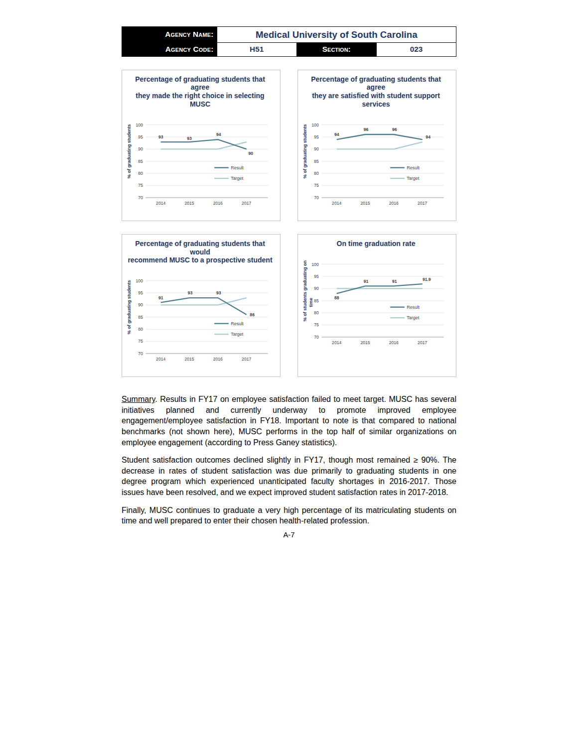| Agency Name: | Medical University of South Carolina |
| Agency Code: | H51 | Section: | 023 |
Percentage of graduating students that agree
they made the right choice in selecting MUSC
% of graduating students 100 95 90 85 80 75 70 2014 2015 2016 2017 93 93 94 90 Result Target
Percentage of graduating students that agree
they are satisfied with student support services
% of graduating students 100 95 90 85 80 75 70 2014 2015 2016 2017 94 96 96 94 Result Target
Percentage of graduating students that would
recommend MUSC to a prospective student
% of graduating students 100 95 90 85 80 75 70 2014 2015 2016 2017 91 93 93 86 Result Target
On time graduation rate
% of students graduating on time 100 95 90 85 80 75 70 2014 2015 2016 2017 88 91 91 91.9 Result Target
Summary. Results in FY17 on employee satisfaction failed to meet target. MUSC has several initiatives planned and currently underway to promote improved employee engagement/employee satisfaction in FY18. Important to note is that compared to national benchmarks (not shown here), MUSC performs in the top half of similar organizations on employee engagement (according to Press Ganey statistics).
Student satisfaction outcomes declined slightly in FY17, though most remained ≥ 90%. The decrease in rates of student satisfaction was due primarily to graduating students in one degree program which experienced unanticipated faculty shortages in 2016-2017. Those issues have been resolved, and we expect improved student satisfaction rates in 2017-2018.
Finally, MUSC continues to graduate a very high percentage of its matriculating students on time and well prepared to enter their chosen health-related profession.
A-7